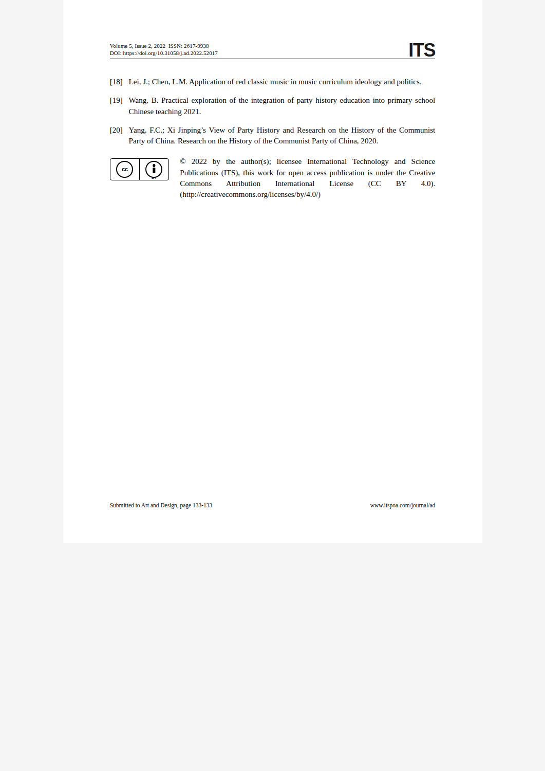Volume 5, Issue 2, 2022 ISSN: 2617-9938
DOI: https://doi.org/10.31058/j.ad.2022.52017
ITS
[18] Lei, J.; Chen, L.M. Application of red classic music in music curriculum ideology and politics.
[19] Wang, B. Practical exploration of the integration of party history education into primary school Chinese teaching 2021.
[20] Yang, F.C.; Xi Jinping’s View of Party History and Research on the History of the Communist Party of China. Research on the History of the Communist Party of China, 2020.
cc
BY
© 2022 by the author(s); licensee International Technology and Science Publications (ITS), this work for open access publication is under the Creative Commons Attribution International License (CC BY 4.0). (http://creativecommons.org/licenses/by/4.0/)
Submitted to Art and Design, page 133-133 www.itspoa.com/journal/ad